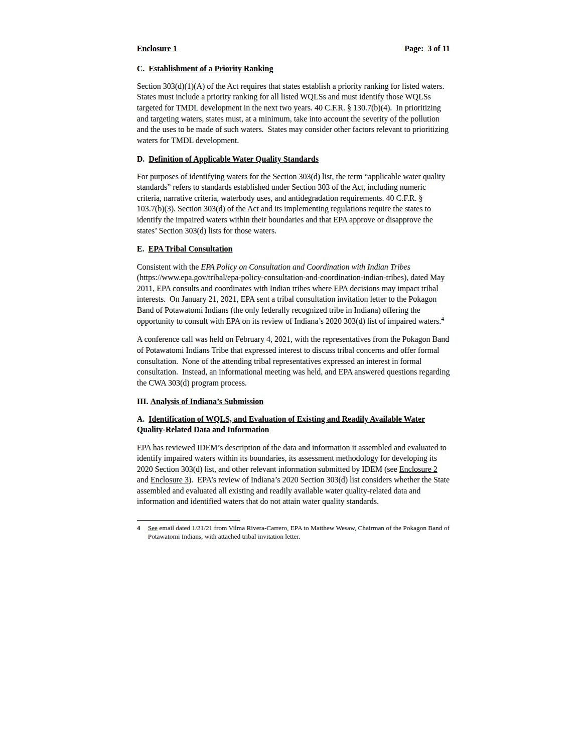Enclosure 1
Page: 3 of 11
C. Establishment of a Priority Ranking
Section 303(d)(1)(A) of the Act requires that states establish a priority ranking for listed waters. States must include a priority ranking for all listed WQLSs and must identify those WQLSs targeted for TMDL development in the next two years. 40 C.F.R. § 130.7(b)(4). In prioritizing and targeting waters, states must, at a minimum, take into account the severity of the pollution and the uses to be made of such waters. States may consider other factors relevant to prioritizing waters for TMDL development.
D. Definition of Applicable Water Quality Standards
For purposes of identifying waters for the Section 303(d) list, the term “applicable water quality standards” refers to standards established under Section 303 of the Act, including numeric criteria, narrative criteria, waterbody uses, and antidegradation requirements. 40 C.F.R. § 103.7(b)(3). Section 303(d) of the Act and its implementing regulations require the states to identify the impaired waters within their boundaries and that EPA approve or disapprove the states’ Section 303(d) lists for those waters.
E. EPA Tribal Consultation
Consistent with the EPA Policy on Consultation and Coordination with Indian Tribes (https://www.epa.gov/tribal/epa-policy-consultation-and-coordination-indian-tribes), dated May 2011, EPA consults and coordinates with Indian tribes where EPA decisions may impact tribal interests. On January 21, 2021, EPA sent a tribal consultation invitation letter to the Pokagon Band of Potawatomi Indians (the only federally recognized tribe in Indiana) offering the opportunity to consult with EPA on its review of Indiana’s 2020 303(d) list of impaired waters.4
A conference call was held on February 4, 2021, with the representatives from the Pokagon Band of Potawatomi Indians Tribe that expressed interest to discuss tribal concerns and offer formal consultation. None of the attending tribal representatives expressed an interest in formal consultation. Instead, an informational meeting was held, and EPA answered questions regarding the CWA 303(d) program process.
III. Analysis of Indiana’s Submission
A. Identification of WQLS, and Evaluation of Existing and Readily Available Water Quality-Related Data and Information
EPA has reviewed IDEM’s description of the data and information it assembled and evaluated to identify impaired waters within its boundaries, its assessment methodology for developing its 2020 Section 303(d) list, and other relevant information submitted by IDEM (see Enclosure 2 and Enclosure 3). EPA’s review of Indiana’s 2020 Section 303(d) list considers whether the State assembled and evaluated all existing and readily available water quality-related data and information and identified waters that do not attain water quality standards.
4
See email dated 1/21/21 from Vilma Rivera-Carrero, EPA to Matthew Wesaw, Chairman of the Pokagon Band of Potawatomi Indians, with attached tribal invitation letter.